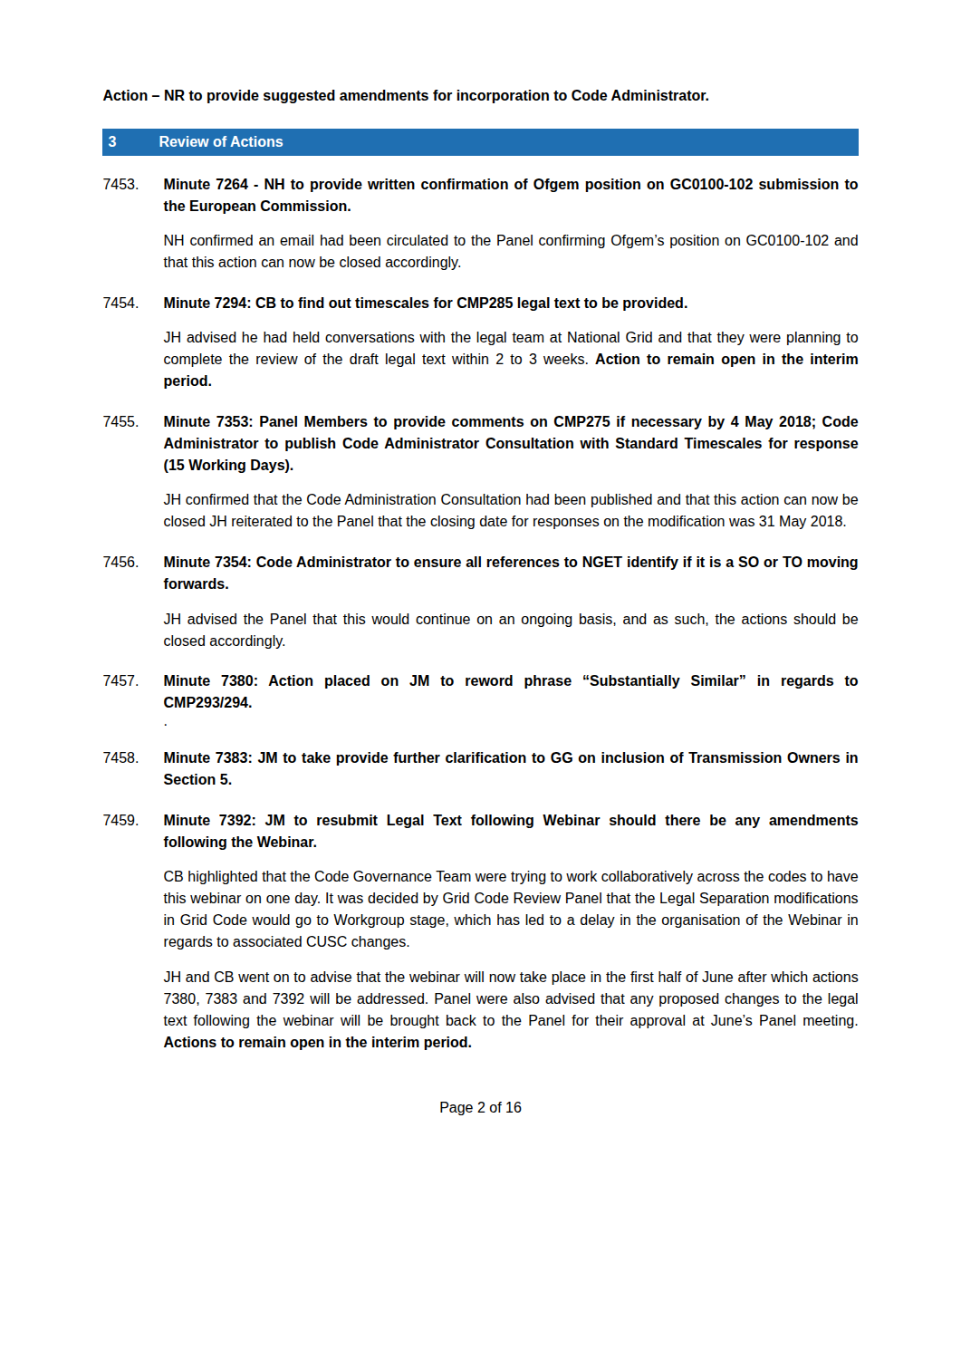Action – NR to provide suggested amendments for incorporation to Code Administrator.
3 Review of Actions
Minute 7264 - NH to provide written confirmation of Ofgem position on GC0100-102 submission to the European Commission.
NH confirmed an email had been circulated to the Panel confirming Ofgem’s position on GC0100-102 and that this action can now be closed accordingly.
Minute 7294: CB to find out timescales for CMP285 legal text to be provided.
JH advised he had held conversations with the legal team at National Grid and that they were planning to complete the review of the draft legal text within 2 to 3 weeks. Action to remain open in the interim period.
Minute 7353: Panel Members to provide comments on CMP275 if necessary by 4 May 2018; Code Administrator to publish Code Administrator Consultation with Standard Timescales for response (15 Working Days).
JH confirmed that the Code Administration Consultation had been published and that this action can now be closed JH reiterated to the Panel that the closing date for responses on the modification was 31 May 2018.
Minute 7354: Code Administrator to ensure all references to NGET identify if it is a SO or TO moving forwards.
JH advised the Panel that this would continue on an ongoing basis, and as such, the actions should be closed accordingly.
Minute 7380: Action placed on JM to reword phrase “Substantially Similar” in regards to CMP293/294.
.
Minute 7383: JM to take provide further clarification to GG on inclusion of Transmission Owners in Section 5.
Minute 7392: JM to resubmit Legal Text following Webinar should there be any amendments following the Webinar.
CB highlighted that the Code Governance Team were trying to work collaboratively across the codes to have this webinar on one day. It was decided by Grid Code Review Panel that the Legal Separation modifications in Grid Code would go to Workgroup stage, which has led to a delay in the organisation of the Webinar in regards to associated CUSC changes.
JH and CB went on to advise that the webinar will now take place in the first half of June after which actions 7380, 7383 and 7392 will be addressed. Panel were also advised that any proposed changes to the legal text following the webinar will be brought back to the Panel for their approval at June’s Panel meeting. Actions to remain open in the interim period.
Page 2 of 16